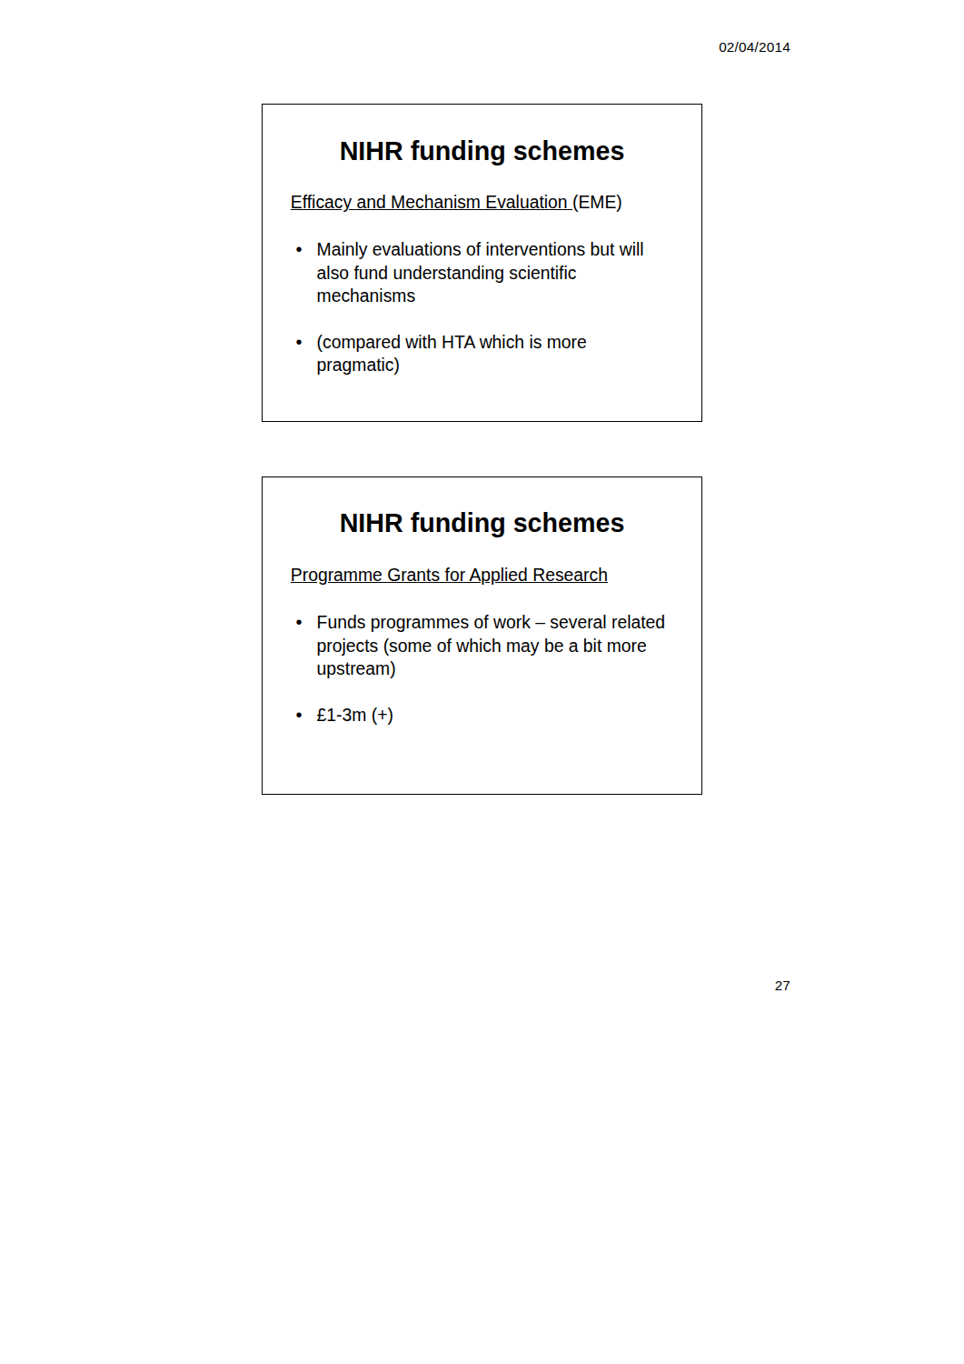02/04/2014
NIHR funding schemes
Efficacy and Mechanism Evaluation (EME)
Mainly evaluations of interventions but will also fund understanding scientific mechanisms
(compared with HTA which is more pragmatic)
NIHR funding schemes
Programme Grants for Applied Research
Funds programmes of work – several related projects (some of which may be a bit more upstream)
£1-3m (+)
27